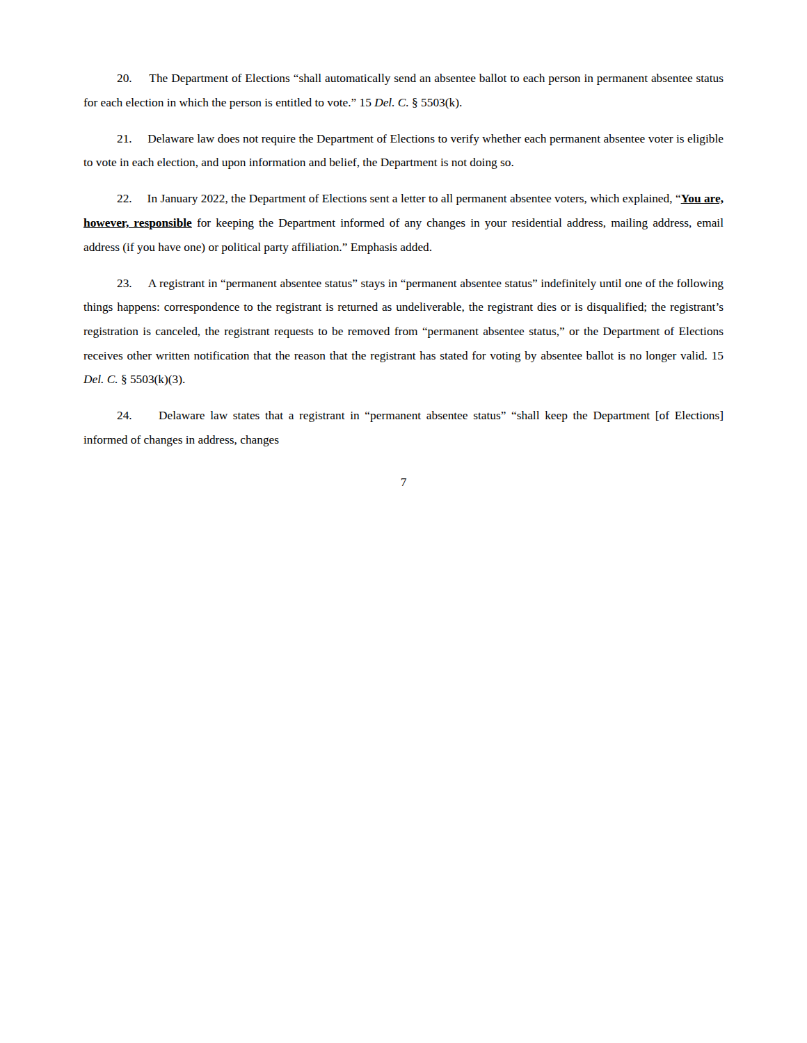20. The Department of Elections “shall automatically send an absentee ballot to each person in permanent absentee status for each election in which the person is entitled to vote.” 15 Del. C. § 5503(k).
21. Delaware law does not require the Department of Elections to verify whether each permanent absentee voter is eligible to vote in each election, and upon information and belief, the Department is not doing so.
22. In January 2022, the Department of Elections sent a letter to all permanent absentee voters, which explained, “You are, however, responsible for keeping the Department informed of any changes in your residential address, mailing address, email address (if you have one) or political party affiliation.” Emphasis added.
23. A registrant in “permanent absentee status” stays in “permanent absentee status” indefinitely until one of the following things happens: correspondence to the registrant is returned as undeliverable, the registrant dies or is disqualified; the registrant’s registration is canceled, the registrant requests to be removed from “permanent absentee status,” or the Department of Elections receives other written notification that the reason that the registrant has stated for voting by absentee ballot is no longer valid. 15 Del. C. § 5503(k)(3).
24. Delaware law states that a registrant in “permanent absentee status” “shall keep the Department [of Elections] informed of changes in address, changes
7